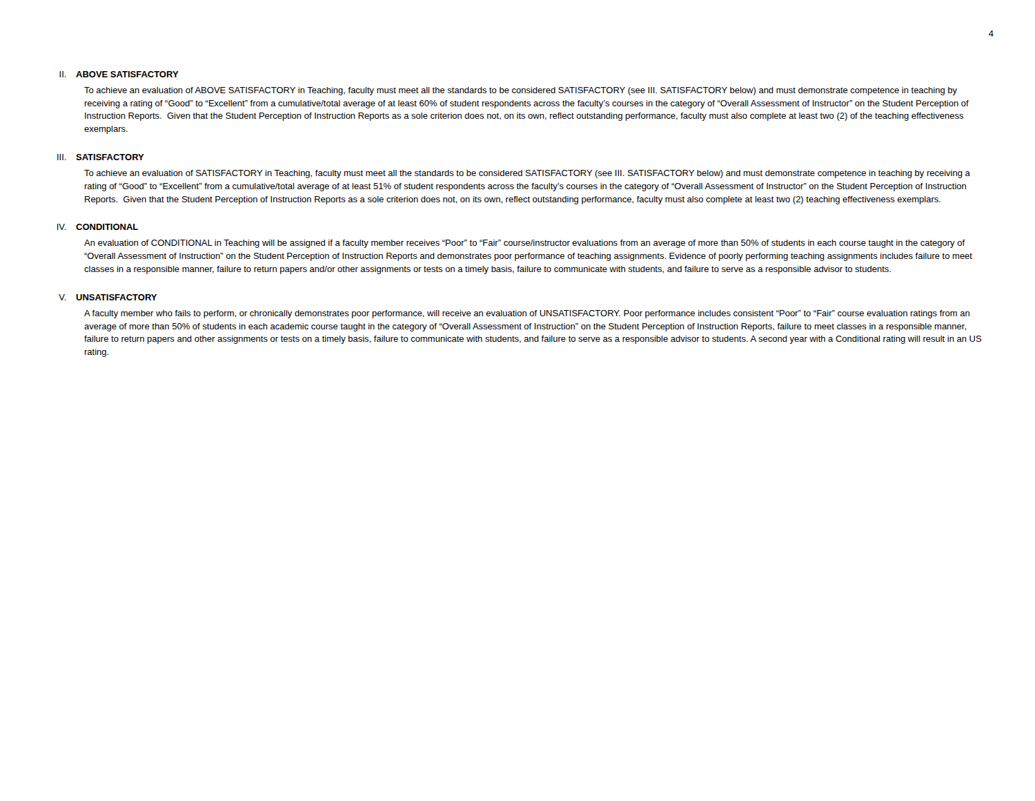4
ABOVE SATISFACTORY
To achieve an evaluation of ABOVE SATISFACTORY in Teaching, faculty must meet all the standards to be considered SATISFACTORY (see III. SATISFACTORY below) and must demonstrate competence in teaching by receiving a rating of “Good” to “Excellent” from a cumulative/total average of at least 60% of student respondents across the faculty’s courses in the category of “Overall Assessment of Instructor” on the Student Perception of Instruction Reports. Given that the Student Perception of Instruction Reports as a sole criterion does not, on its own, reflect outstanding performance, faculty must also complete at least two (2) of the teaching effectiveness exemplars.
SATISFACTORY
To achieve an evaluation of SATISFACTORY in Teaching, faculty must meet all the standards to be considered SATISFACTORY (see III. SATISFACTORY below) and must demonstrate competence in teaching by receiving a rating of “Good” to “Excellent” from a cumulative/total average of at least 51% of student respondents across the faculty’s courses in the category of “Overall Assessment of Instructor” on the Student Perception of Instruction Reports. Given that the Student Perception of Instruction Reports as a sole criterion does not, on its own, reflect outstanding performance, faculty must also complete at least two (2) teaching effectiveness exemplars.
CONDITIONAL
An evaluation of CONDITIONAL in Teaching will be assigned if a faculty member receives “Poor” to “Fair” course/instructor evaluations from an average of more than 50% of students in each course taught in the category of “Overall Assessment of Instruction” on the Student Perception of Instruction Reports and demonstrates poor performance of teaching assignments. Evidence of poorly performing teaching assignments includes failure to meet classes in a responsible manner, failure to return papers and/or other assignments or tests on a timely basis, failure to communicate with students, and failure to serve as a responsible advisor to students.
UNSATISFACTORY
A faculty member who fails to perform, or chronically demonstrates poor performance, will receive an evaluation of UNSATISFACTORY. Poor performance includes consistent “Poor” to “Fair” course evaluation ratings from an average of more than 50% of students in each academic course taught in the category of “Overall Assessment of Instruction” on the Student Perception of Instruction Reports, failure to meet classes in a responsible manner, failure to return papers and other assignments or tests on a timely basis, failure to communicate with students, and failure to serve as a responsible advisor to students. A second year with a Conditional rating will result in an US rating.